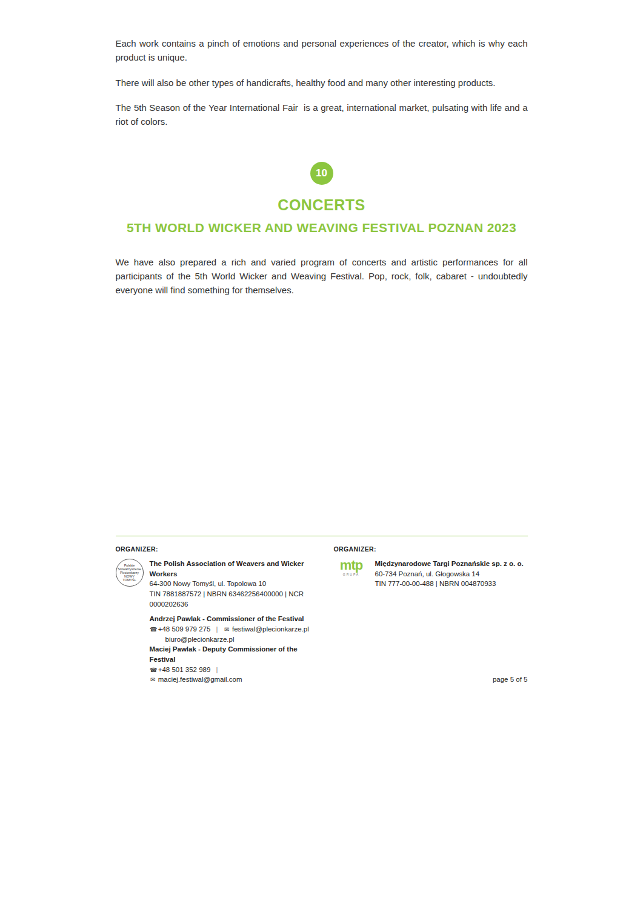Each work contains a pinch of emotions and personal experiences of the creator, which is why each product is unique.
There will also be other types of handicrafts, healthy food and many other interesting products.
The 5th Season of the Year International Fair is a great, international market, pulsating with life and a riot of colors.
10
Concerts
5th World Wicker and Weaving Festival Poznan 2023
We have also prepared a rich and varied program of concerts and artistic performances for all participants of the 5th World Wicker and Weaving Festival. Pop, rock, folk, cabaret - undoubtedly everyone will find something for themselves.
ORGANIZER:
Polskie Stowarzyszenie Plecionkarzy
NOWY TOMYŚL
The Polish Association of Weavers and Wicker Workers 64-300 Nowy Tomyśl, ul. Topolowa 10
TIN 7881887572 | NBRN 63462256400000 | NCR 0000202636
Andrzej Pawlak - Commissioner of the Festival ☎ +48 509 979 275 | ✉ festiwal@plecionkarze.pl
biuro@plecionkarze.pl Maciej Pawlak - Deputy Commissioner of the Festival ☎ +48 501 352 989 | ✉ maciej.festiwal@gmail.com
ORGANIZER:
mtpGRUPA
Międzynarodowe Targi Poznańskie sp. z o. o. 60-734 Poznań, ul. Głogowska 14
TIN 777-00-00-488 | NBRN 004870933
page 5 of 5